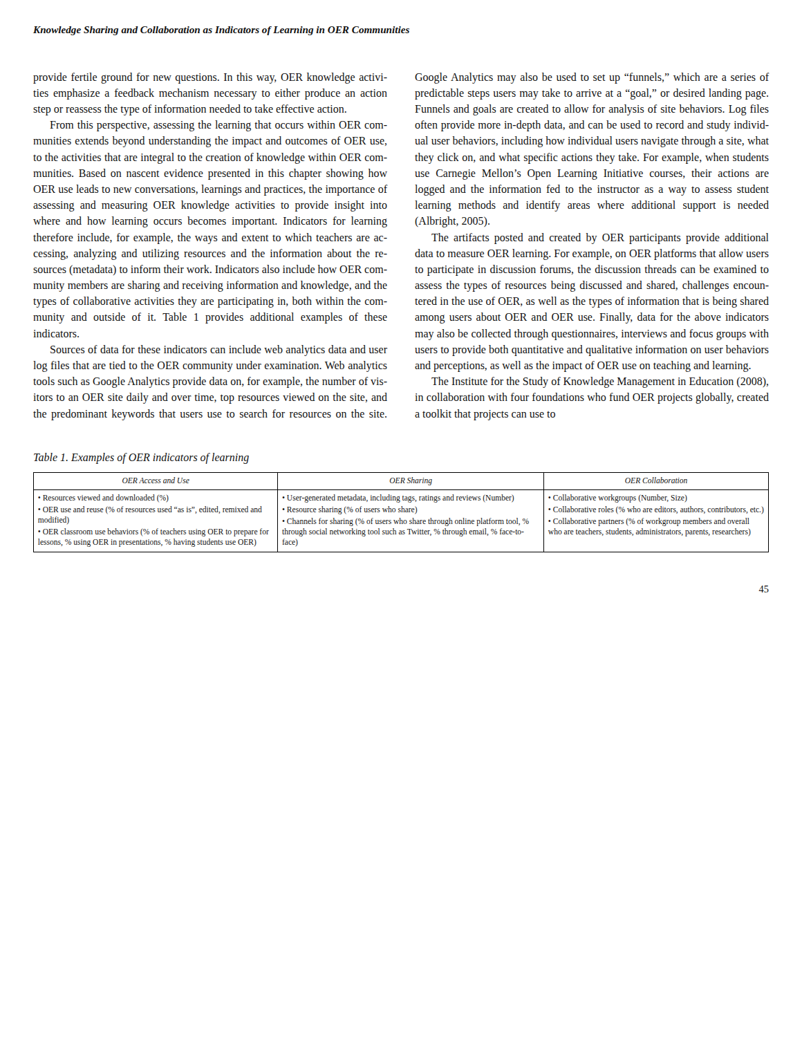Knowledge Sharing and Collaboration as Indicators of Learning in OER Communities
provide fertile ground for new questions. In this way, OER knowledge activities emphasize a feedback mechanism necessary to either produce an action step or reassess the type of information needed to take effective action.
From this perspective, assessing the learning that occurs within OER communities extends beyond understanding the impact and outcomes of OER use, to the activities that are integral to the creation of knowledge within OER communities. Based on nascent evidence presented in this chapter showing how OER use leads to new conversations, learnings and practices, the importance of assessing and measuring OER knowledge activities to provide insight into where and how learning occurs becomes important. Indicators for learning therefore include, for example, the ways and extent to which teachers are accessing, analyzing and utilizing resources and the information about the resources (metadata) to inform their work. Indicators also include how OER community members are sharing and receiving information and knowledge, and the types of collaborative activities they are participating in, both within the community and outside of it. Table 1 provides additional examples of these indicators.
Sources of data for these indicators can include web analytics data and user log files that are tied to the OER community under examination. Web analytics tools such as Google Analytics provide data on, for example, the number of visitors to an OER site daily and over time, top resources viewed on the site, and the predominant keywords that users use to search for resources on the site. Google Analytics may also be used to set up “funnels,” which are a series of predictable steps users may take to arrive at a “goal,” or desired landing page. Funnels and goals are created to allow for analysis of site behaviors. Log files often provide more in-depth data, and can be used to record and study individual user behaviors, including how individual users navigate through a site, what they click on, and what specific actions they take. For example, when students use Carnegie Mellon’s Open Learning Initiative courses, their actions are logged and the information fed to the instructor as a way to assess student learning methods and identify areas where additional support is needed (Albright, 2005).
The artifacts posted and created by OER participants provide additional data to measure OER learning. For example, on OER platforms that allow users to participate in discussion forums, the discussion threads can be examined to assess the types of resources being discussed and shared, challenges encountered in the use of OER, as well as the types of information that is being shared among users about OER and OER use. Finally, data for the above indicators may also be collected through questionnaires, interviews and focus groups with users to provide both quantitative and qualitative information on user behaviors and perceptions, as well as the impact of OER use on teaching and learning.
The Institute for the Study of Knowledge Management in Education (2008), in collaboration with four foundations who fund OER projects globally, created a toolkit that projects can use to
Table 1. Examples of OER indicators of learning
| OER Access and Use | OER Sharing | OER Collaboration |
| --- | --- | --- |
| • Resources viewed and downloaded (%) • OER use and reuse (% of resources used “as is”, edited, remixed and modified) • OER classroom use behaviors (% of teachers using OER to prepare for lessons, % using OER in presentations, % having students use OER) | • User-generated metadata, including tags, ratings and reviews (Number) • Resource sharing (% of users who share) • Channels for sharing (% of users who share through online platform tool, % through social networking tool such as Twitter, % through email, % face-to-face) | • Collaborative workgroups (Number, Size) • Collaborative roles (% who are editors, authors, contributors, etc.) • Collaborative partners (% of workgroup members and overall who are teachers, students, administrators, parents, researchers) |
45